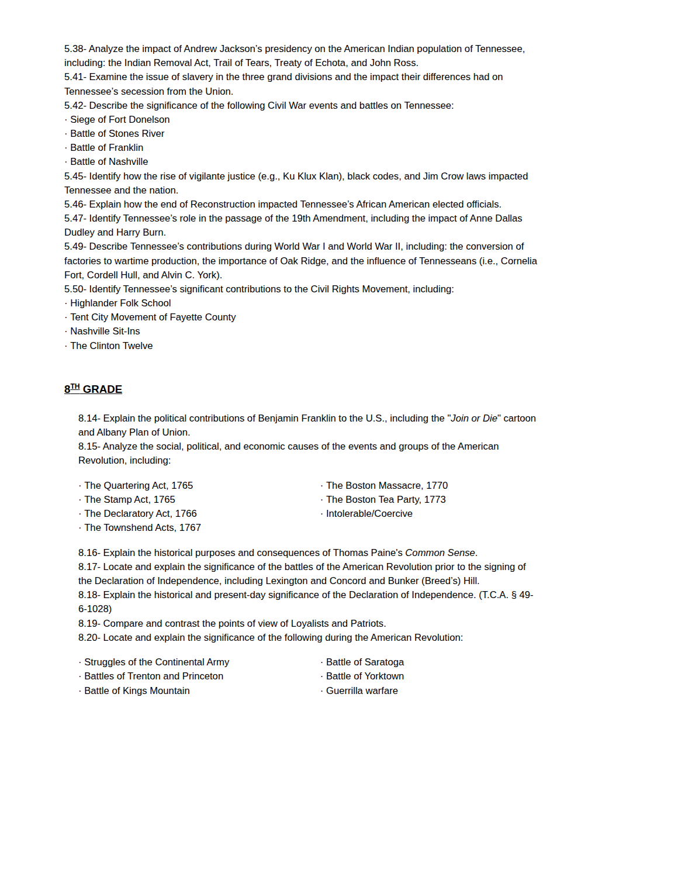5.38- Analyze the impact of Andrew Jackson’s presidency on the American Indian population of Tennessee, including: the Indian Removal Act, Trail of Tears, Treaty of Echota, and John Ross.
5.41- Examine the issue of slavery in the three grand divisions and the impact their differences had on Tennessee’s secession from the Union.
5.42- Describe the significance of the following Civil War events and battles on Tennessee:
Siege of Fort Donelson
Battle of Stones River
Battle of Franklin
Battle of Nashville
5.45- Identify how the rise of vigilante justice (e.g., Ku Klux Klan), black codes, and Jim Crow laws impacted Tennessee and the nation.
5.46- Explain how the end of Reconstruction impacted Tennessee’s African American elected officials.
5.47- Identify Tennessee’s role in the passage of the 19th Amendment, including the impact of Anne Dallas Dudley and Harry Burn.
5.49- Describe Tennessee’s contributions during World War I and World War II, including: the conversion of factories to wartime production, the importance of Oak Ridge, and the influence of Tennesseans (i.e., Cornelia Fort, Cordell Hull, and Alvin C. York).
5.50- Identify Tennessee’s significant contributions to the Civil Rights Movement, including:
Highlander Folk School
Tent City Movement of Fayette County
Nashville Sit-Ins
The Clinton Twelve
8TH GRADE
8.14- Explain the political contributions of Benjamin Franklin to the U.S., including the "Join or Die" cartoon and Albany Plan of Union.
8.15- Analyze the social, political, and economic causes of the events and groups of the American Revolution, including:
| The Quartering Act, 1765 The Stamp Act, 1765 The Declaratory Act, 1766 The Townshend Acts, 1767 | The Boston Massacre, 1770 The Boston Tea Party, 1773 Intolerable/Coercive |
8.16- Explain the historical purposes and consequences of Thomas Paine's Common Sense.
8.17- Locate and explain the significance of the battles of the American Revolution prior to the signing of the Declaration of Independence, including Lexington and Concord and Bunker (Breed’s) Hill.
8.18- Explain the historical and present-day significance of the Declaration of Independence. (T.C.A. § 49-6-1028)
8.19- Compare and contrast the points of view of Loyalists and Patriots.
8.20- Locate and explain the significance of the following during the American Revolution:
| Struggles of the Continental Army Battles of Trenton and Princeton Battle of Kings Mountain | Battle of Saratoga Battle of Yorktown Guerrilla warfare |